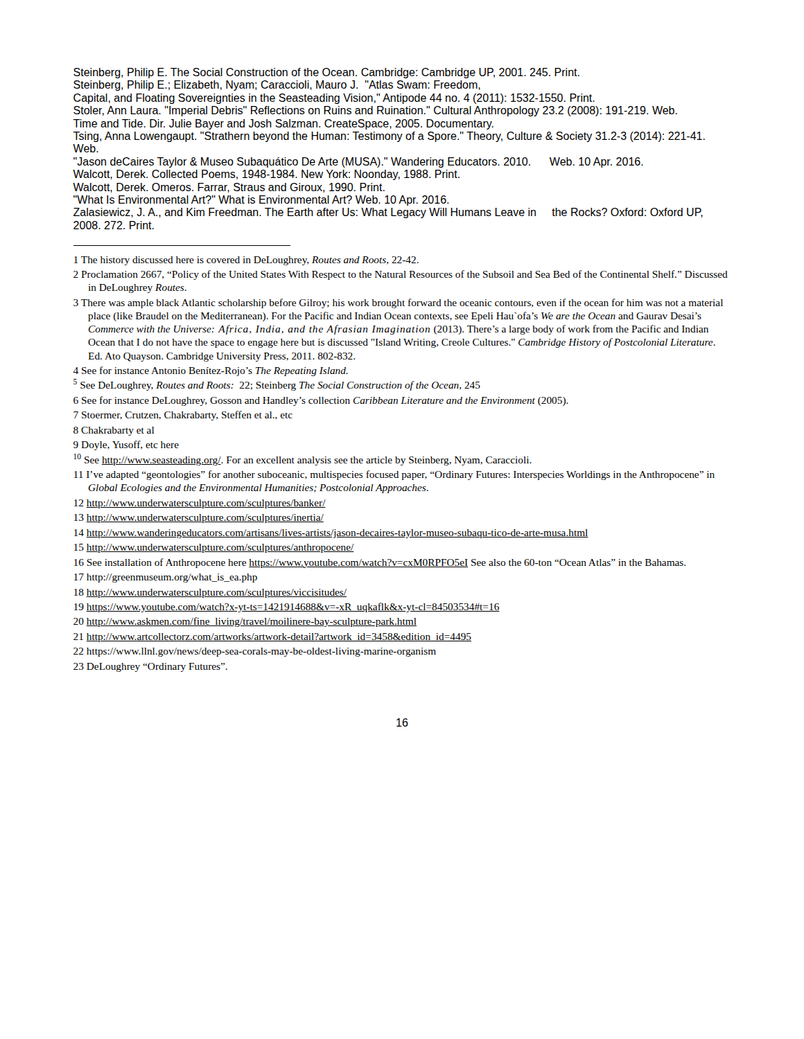Steinberg, Philip E. The Social Construction of the Ocean. Cambridge: Cambridge UP, 2001. 245. Print.
Steinberg, Philip E.; Elizabeth, Nyam; Caraccioli, Mauro J. "Atlas Swam: Freedom,
Capital, and Floating Sovereignties in the Seasteading Vision," Antipode 44 no. 4 (2011): 1532-1550. Print.
Stoler, Ann Laura. "Imperial Debris" Reflections on Ruins and Ruination." Cultural Anthropology 23.2 (2008): 191-219. Web.
Time and Tide. Dir. Julie Bayer and Josh Salzman. CreateSpace, 2005. Documentary.
Tsing, Anna Lowengaupt. "Strathern beyond the Human: Testimony of a Spore." Theory, Culture & Society 31.2-3 (2014): 221-41. Web.
"Jason deCaires Taylor & Museo Subaquático De Arte (MUSA)." Wandering Educators. 2010. Web. 10 Apr. 2016.
Walcott, Derek. Collected Poems, 1948-1984. New York: Noonday, 1988. Print.
Walcott, Derek. Omeros. Farrar, Straus and Giroux, 1990. Print.
"What Is Environmental Art?" What is Environmental Art? Web. 10 Apr. 2016.
Zalasiewicz, J. A., and Kim Freedman. The Earth after Us: What Legacy Will Humans Leave in the Rocks? Oxford: Oxford UP, 2008. 272. Print.
1 The history discussed here is covered in DeLoughrey, Routes and Roots, 22-42.
2 Proclamation 2667, “Policy of the United States With Respect to the Natural Resources of the Subsoil and Sea Bed of the Continental Shelf.” Discussed in DeLoughrey Routes.
3 There was ample black Atlantic scholarship before Gilroy; his work brought forward the oceanic contours, even if the ocean for him was not a material place (like Braudel on the Mediterranean). For the Pacific and Indian Ocean contexts, see Epeli Hau`ofa’s We are the Ocean and Gaurav Desai’s Commerce with the Universe: Africa, India, and the Afrasian Imagination (2013). There’s a large body of work from the Pacific and Indian Ocean that I do not have the space to engage here but is discussed "Island Writing, Creole Cultures." Cambridge History of Postcolonial Literature. Ed. Ato Quayson. Cambridge University Press, 2011. 802-832.
4 See for instance Antonio Benítez-Rojo’s The Repeating Island.
5 See DeLoughrey, Routes and Roots: 22; Steinberg The Social Construction of the Ocean, 245
6 See for instance DeLoughrey, Gosson and Handley’s collection Caribbean Literature and the Environment (2005).
7 Stoermer, Crutzen, Chakrabarty, Steffen et al., etc
8 Chakrabarty et al
9 Doyle, Yusoff, etc here
10 See http://www.seasteading.org/. For an excellent analysis see the article by Steinberg, Nyam, Caraccioli.
11 I’ve adapted “geontologies” for another suboceanic, multispecies focused paper, “Ordinary Futures: Interspecies Worldings in the Anthropocene” in Global Ecologies and the Environmental Humanities; Postcolonial Approaches.
12 http://www.underwatersculpture.com/sculptures/banker/
13 http://www.underwatersculpture.com/sculptures/inertia/
14 http://www.wanderingeducators.com/artisans/lives-artists/jason-decaires-taylor-museo-subaqu-tico-de-arte-musa.html
15 http://www.underwatersculpture.com/sculptures/anthropocene/
16 See installation of Anthropocene here https://www.youtube.com/watch?v=cxM0RPFO5eI See also the 60-ton “Ocean Atlas” in the Bahamas.
17 http://greenmuseum.org/what_is_ea.php
18 http://www.underwatersculpture.com/sculptures/viccisitudes/
19 https://www.youtube.com/watch?x-yt-ts=1421914688&v=-xR_uqkaflk&x-yt-cl=84503534#t=16
20 http://www.askmen.com/fine_living/travel/moilinere-bay-sculpture-park.html
21 http://www.artcollectorz.com/artworks/artwork-detail?artwork_id=3458&edition_id=4495
22 https://www.llnl.gov/news/deep-sea-corals-may-be-oldest-living-marine-organism
23 DeLoughrey “Ordinary Futures”.
16